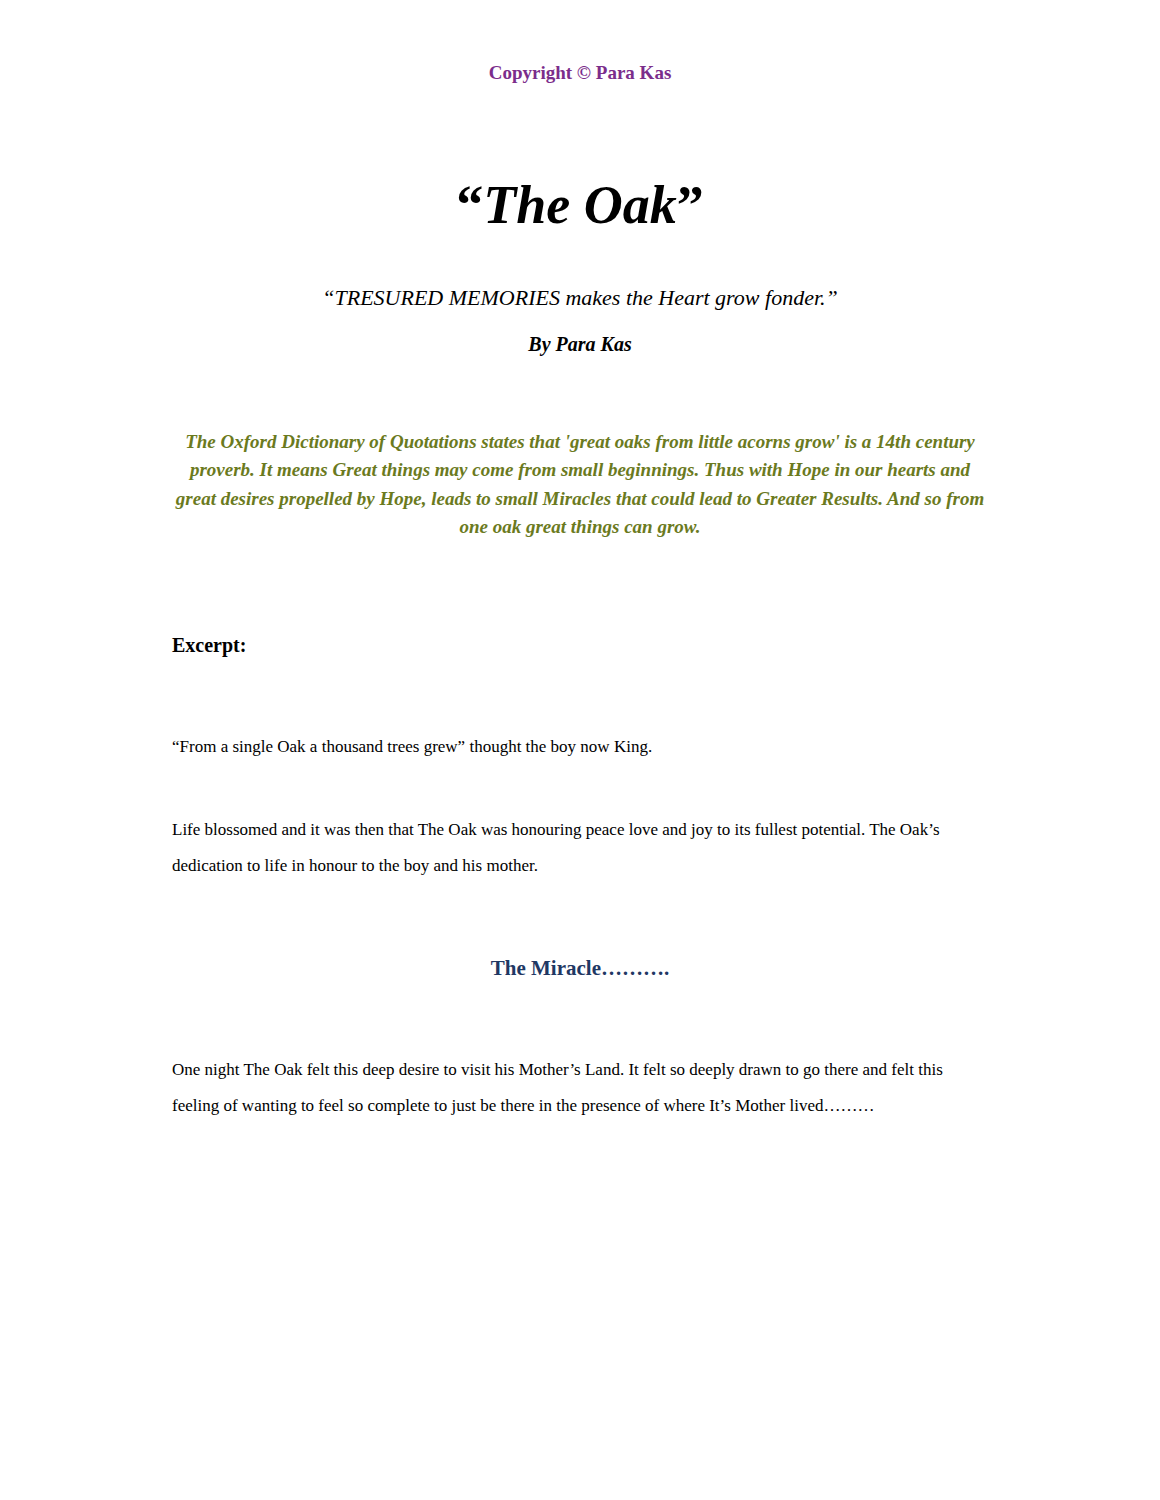Copyright © Para Kas
“The Oak”
“TRESURED MEMORIES makes the Heart grow fonder.”
By Para Kas
The Oxford Dictionary of Quotations states that 'great oaks from little acorns grow' is a 14th century proverb. It means Great things may come from small beginnings. Thus with Hope in our hearts and great desires propelled by Hope, leads to small Miracles that could lead to Greater Results. And so from one oak great things can grow.
Excerpt:
“From a single Oak a thousand trees grew” thought the boy now King.
Life blossomed and it was then that The Oak was honouring peace love and joy to its fullest potential. The Oak’s dedication to life in honour to the boy and his mother.
The Miracle……….
One night The Oak felt this deep desire to visit his Mother’s Land. It felt so deeply drawn to go there and felt this feeling of wanting to feel so complete to just be there in the presence of where It’s Mother lived………